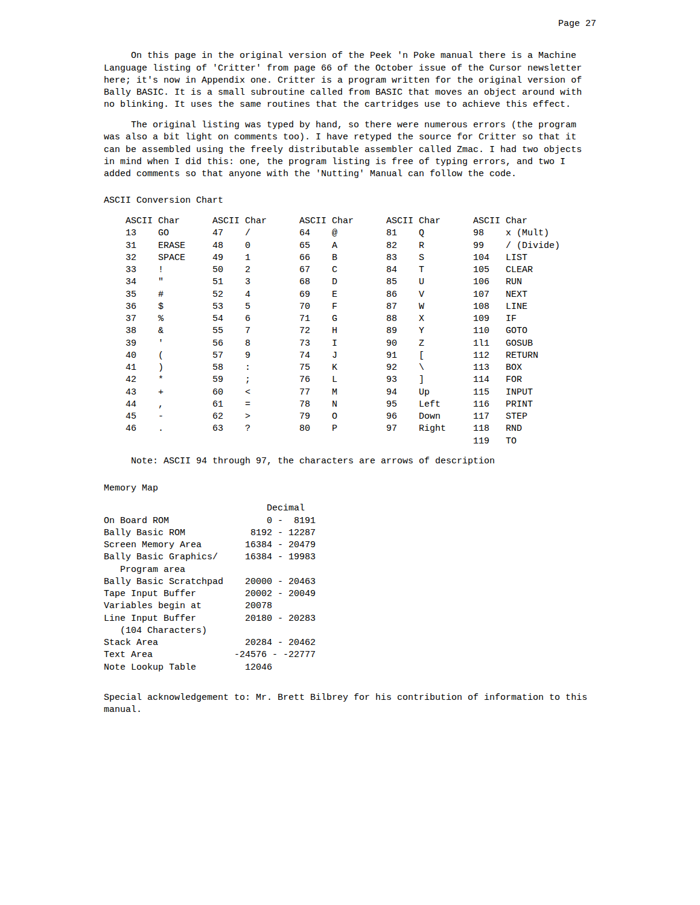Page 27
On this page in the original version of the Peek 'n Poke manual there is a Machine Language listing of 'Critter' from page 66 of the October issue of the Cursor newsletter here; it's now in Appendix one. Critter is a program written for the original version of Bally BASIC. It is a small subroutine called from BASIC that moves an object around with no blinking. It uses the same routines that the cartridges use to achieve this effect.
The original listing was typed by hand, so there were numerous errors (the program was also a bit light on comments too). I have retyped the source for Critter so that it can be assembled using the freely distributable assembler called Zmac. I had two objects in mind when I did this: one, the program listing is free of typing errors, and two I added comments so that anyone with the 'Nutting' Manual can follow the code.
ASCII Conversion Chart
    ASCII Char      ASCII Char      ASCII Char      ASCII Char      ASCII Char
    13    GO        47    /         64    @         81    Q         98    x (Mult)
    31    ERASE     48    0         65    A         82    R         99    / (Divide)
    32    SPACE     49    1         66    B         83    S         104   LIST
    33    !         50    2         67    C         84    T         105   CLEAR
    34    "         51    3         68    D         85    U         106   RUN
    35    #         52    4         69    E         86    V         107   NEXT
    36    $         53    5         70    F         87    W         108   LINE
    37    %         54    6         71    G         88    X         109   IF
    38    &         55    7         72    H         89    Y         110   GOTO
    39    '         56    8         73    I         90    Z         1l1   GOSUB
    40    (         57    9         74    J         91    [         112   RETURN
    41    )         58    :         75    K         92    \         113   BOX
    42    *         59    ;         76    L         93    ]         114   FOR
    43    +         60    <         77    M         94    Up        115   INPUT
    44    ,         61    =         78    N         95    Left      116   PRINT
    45    -         62    >         79    O         96    Down      117   STEP
    46    .         63    ?         80    P         97    Right     118   RND
                                                                    119   TO
Note: ASCII 94 through 97, the characters are arrows of description
Memory Map
                              Decimal
On Board ROM                  0 -  8191
Bally Basic ROM            8192 - 12287
Screen Memory Area        16384 - 20479
Bally Basic Graphics/     16384 - 19983
   Program area
Bally Basic Scratchpad    20000 - 20463
Tape Input Buffer         20002 - 20049
Variables begin at        20078
Line Input Buffer         20180 - 20283
   (104 Characters)
Stack Area                20284 - 20462
Text Area               -24576 - -22777
Note Lookup Table         12046
Special acknowledgement to: Mr. Brett Bilbrey for his contribution of information to this manual.